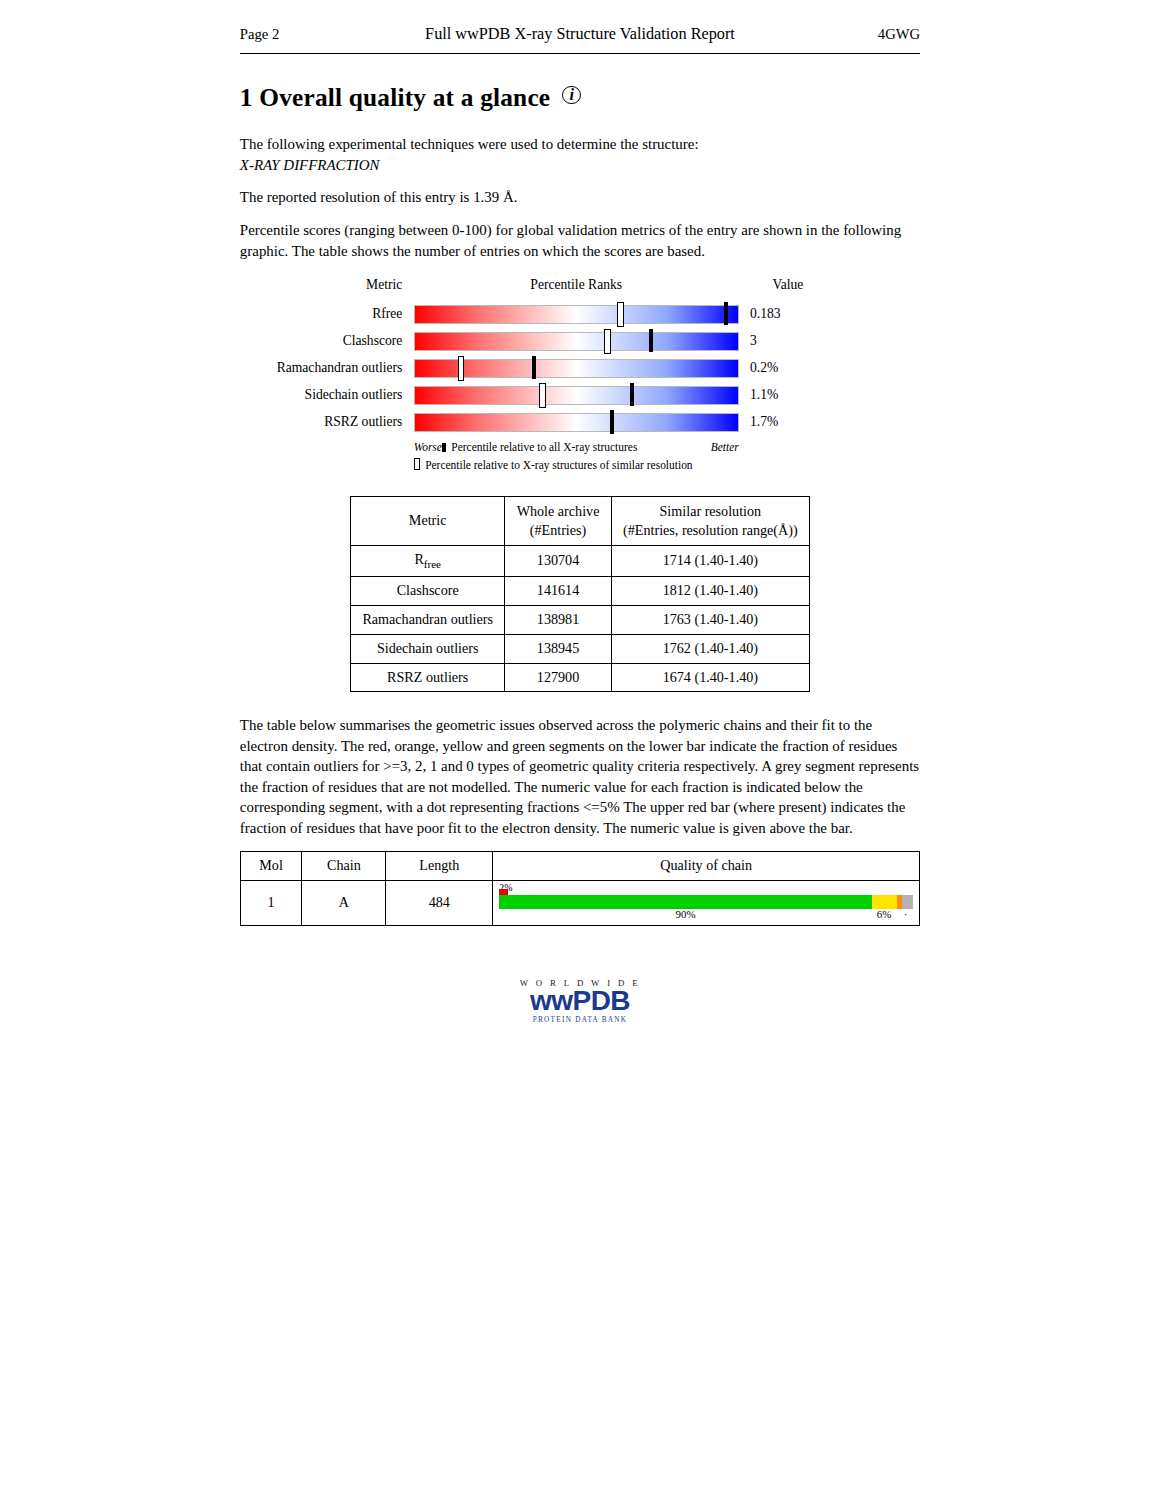Page 2
Full wwPDB X-ray Structure Validation Report
4GWG
1 Overall quality at a glance i
The following experimental techniques were used to determine the structure:
X-RAY DIFFRACTION
The reported resolution of this entry is 1.39 Å.
Percentile scores (ranging between 0-100) for global validation metrics of the entry are shown in the following graphic. The table shows the number of entries on which the scores are based.
Metric
Percentile Ranks
Value
Rfree
0.183
Clashscore
3
Ramachandran outliers
0.2%
Sidechain outliers
1.1%
RSRZ outliers
1.7%
Worse Better
Percentile relative to all X-ray structures
Percentile relative to X-ray structures of similar resolution
| Metric | Whole archive (#Entries) | Similar resolution (#Entries, resolution range(Å)) |
| --- | --- | --- |
| R free | 130704 | 1714 (1.40-1.40) |
| Clashscore | 141614 | 1812 (1.40-1.40) |
| Ramachandran outliers | 138981 | 1763 (1.40-1.40) |
| Sidechain outliers | 138945 | 1762 (1.40-1.40) |
| RSRZ outliers | 127900 | 1674 (1.40-1.40) |
The table below summarises the geometric issues observed across the polymeric chains and their fit to the electron density. The red, orange, yellow and green segments on the lower bar indicate the fraction of residues that contain outliers for >=3, 2, 1 and 0 types of geometric quality criteria respectively. A grey segment represents the fraction of residues that are not modelled. The numeric value for each fraction is indicated below the corresponding segment, with a dot representing fractions <=5% The upper red bar (where present) indicates the fraction of residues that have poor fit to the electron density. The numeric value is given above the bar.
| Mol | Chain | Length | Quality of chain |
| --- | --- | --- | --- |
| 1 | A | 484 | 2% 90% 6% · |
W O R L D W I D E
ww PDB
PROTEIN DATA BANK